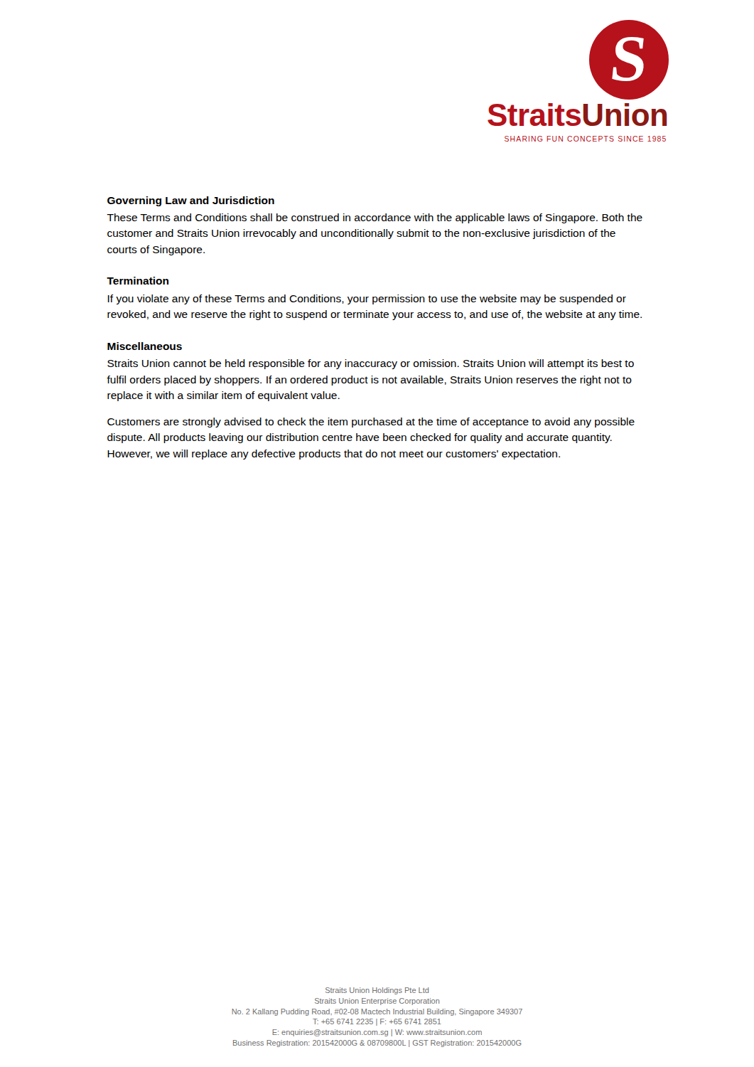StraitsUnion
Sharing Fun Concepts Since 1985
Governing Law and Jurisdiction
These Terms and Conditions shall be construed in accordance with the applicable laws of Singapore. Both the customer and Straits Union irrevocably and unconditionally submit to the non-exclusive jurisdiction of the courts of Singapore.
Termination
If you violate any of these Terms and Conditions, your permission to use the website may be suspended or revoked, and we reserve the right to suspend or terminate your access to, and use of, the website at any time.
Miscellaneous
Straits Union cannot be held responsible for any inaccuracy or omission. Straits Union will attempt its best to fulfil orders placed by shoppers. If an ordered product is not available, Straits Union reserves the right not to replace it with a similar item of equivalent value.
Customers are strongly advised to check the item purchased at the time of acceptance to avoid any possible dispute. All products leaving our distribution centre have been checked for quality and accurate quantity. However, we will replace any defective products that do not meet our customers' expectation.
Straits Union Holdings Pte Ltd
Straits Union Enterprise Corporation
No. 2 Kallang Pudding Road, #02-08 Mactech Industrial Building, Singapore 349307
T: +65 6741 2235 | F: +65 6741 2851
E: enquiries@straitsunion.com.sg | W: www.straitsunion.com
Business Registration: 201542000G & 08709800L | GST Registration: 201542000G